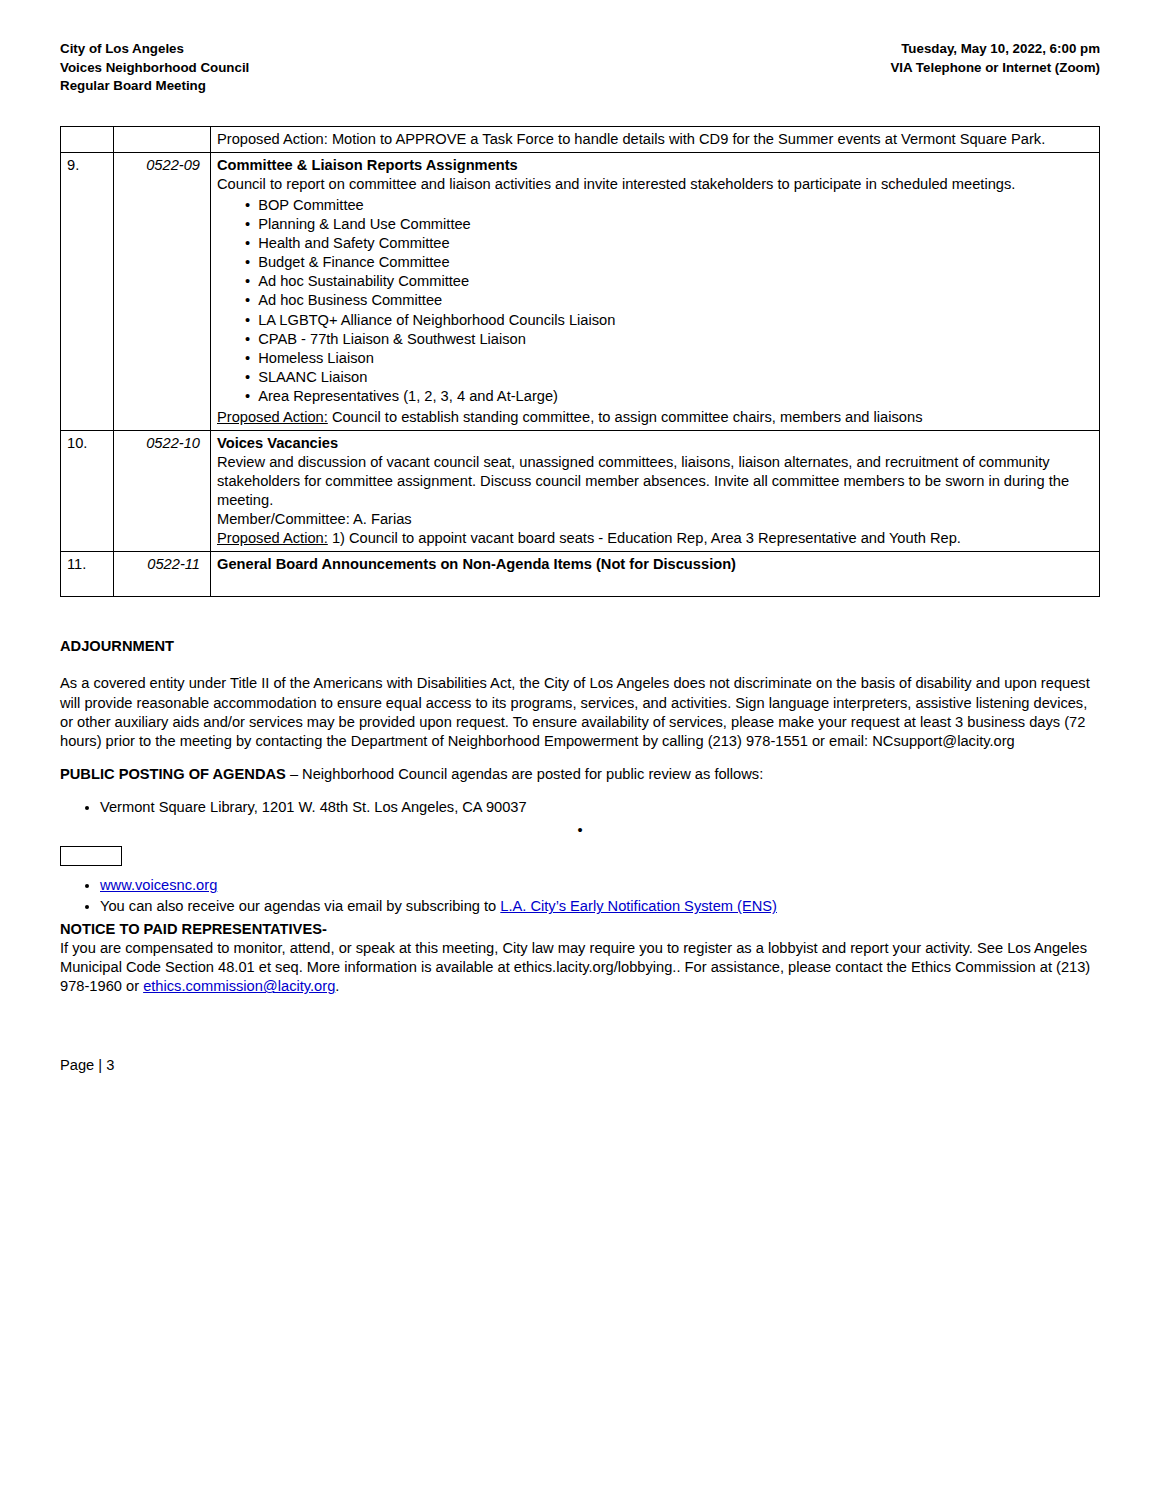City of Los Angeles
Voices Neighborhood Council
Regular Board Meeting
Tuesday, May 10, 2022, 6:00 pm
VIA Telephone or Internet (Zoom)
| | | Proposed Action: Motion to APPROVE a Task Force to handle details with CD9 for the Summer events at Vermont Square Park. |
| 9. | 0522-09 | Committee & Liaison Reports Assignments Council to report on committee and liaison activities and invite interested stakeholders to participate in scheduled meetings. BOP Committee Planning & Land Use Committee Health and Safety Committee Budget & Finance Committee Ad hoc Sustainability Committee Ad hoc Business Committee LA LGBTQ+ Alliance of Neighborhood Councils Liaison CPAB - 77th Liaison & Southwest Liaison Homeless Liaison SLAANC Liaison Area Representatives (1, 2, 3, 4 and At-Large) Proposed Action: Council to establish standing committee, to assign committee chairs, members and liaisons |
| 10. | 0522-10 | Voices Vacancies Review and discussion of vacant council seat, unassigned committees, liaisons, liaison alternates, and recruitment of community stakeholders for committee assignment. Discuss council member absences. Invite all committee members to be sworn in during the meeting. Member/Committee: A. Farias Proposed Action: 1) Council to appoint vacant board seats - Education Rep, Area 3 Representative and Youth Rep. |
| 11. | 0522-11 | General Board Announcements on Non-Agenda Items (Not for Discussion) |
ADJOURNMENT
As a covered entity under Title II of the Americans with Disabilities Act, the City of Los Angeles does not discriminate on the basis of disability and upon request will provide reasonable accommodation to ensure equal access to its programs, services, and activities. Sign language interpreters, assistive listening devices, or other auxiliary aids and/or services may be provided upon request. To ensure availability of services, please make your request at least 3 business days (72 hours) prior to the meeting by contacting the Department of Neighborhood Empowerment by calling (213) 978-1551 or email: NCsupport@lacity.org
PUBLIC POSTING OF AGENDAS – Neighborhood Council agendas are posted for public review as follows:
Vermont Square Library, 1201 W. 48th St. Los Angeles, CA 90037
•
www.voicesnc.org
You can also receive our agendas via email by subscribing to L.A. City’s Early Notification System (ENS)
NOTICE TO PAID REPRESENTATIVES-
If you are compensated to monitor, attend, or speak at this meeting, City law may require you to register as a lobbyist and report your activity. See Los Angeles Municipal Code Section 48.01 et seq. More information is available at ethics.lacity.org/lobbying.. For assistance, please contact the Ethics Commission at (213) 978-1960 or ethics.commission@lacity.org.
Page | 3